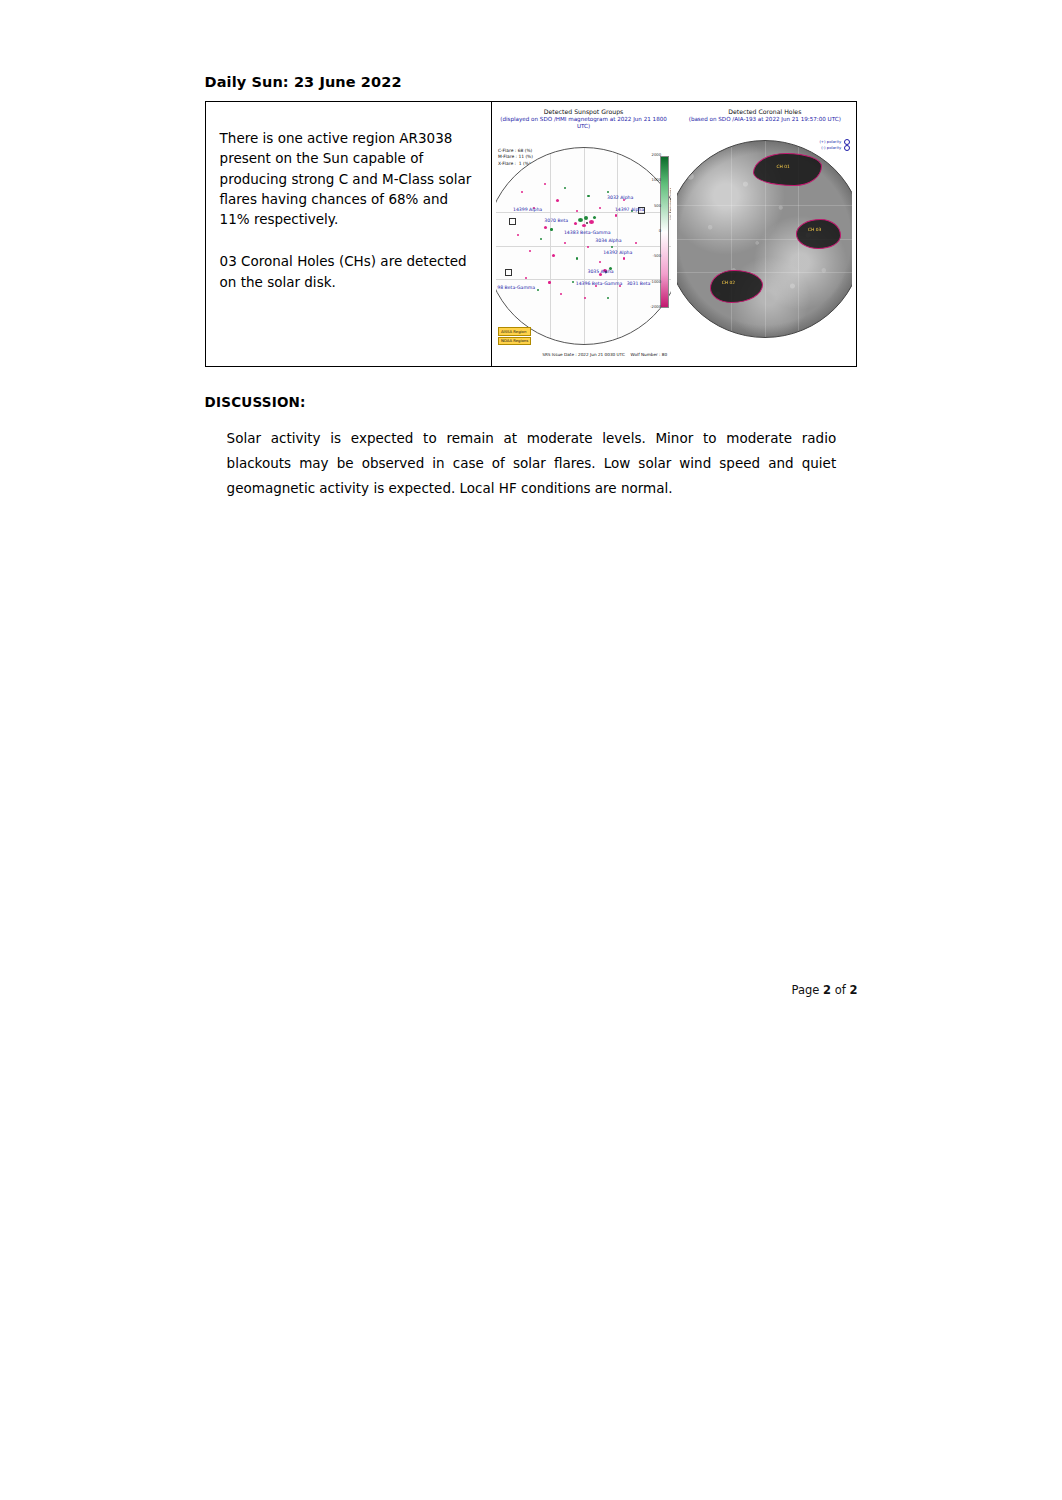Daily Sun: 23 June 2022
There is one active region AR3038 present on the Sun capable of producing strong C and M-Class solar flares having chances of 68% and 11% respectively.
03 Coronal Holes (CHs) are detected on the solar disk.
Detected Sunspot Groups (displayed on SDO /HMI magnetogram at 2022 Jun 21 1800 UTC)
C-Flare : 68 (%)
M-Flare : 11 (%)
X-Flare : 1 (%)
14399 Alpha
3070 Beta
14383 Beta-Gamma
3032 Alpha
14397 Alpha
3034 Alpha
14392 Alpha
3035 Alpha
14396 Beta-Gamma
3031 Beta
98 Beta-Gamma
2000
1000
500
0
-500
-1000
-2000
Field Intensity (G)
AISSA Region NOAA Regions
SRS Issue Date : 2022 Jun 21 0030 UTC
Wolf Number : 80
Detected Coronal Holes (based on SDO /AIA-193 at 2022 Jun 21 19:57:00 UTC)
CH 01
CH 03
CH 02
(+) polarity
(-) polarity
DISCUSSION:
Solar activity is expected to remain at moderate levels. Minor to moderate radio blackouts may be observed in case of solar flares. Low solar wind speed and quiet geomagnetic activity is expected. Local HF conditions are normal.
Page 2 of 2